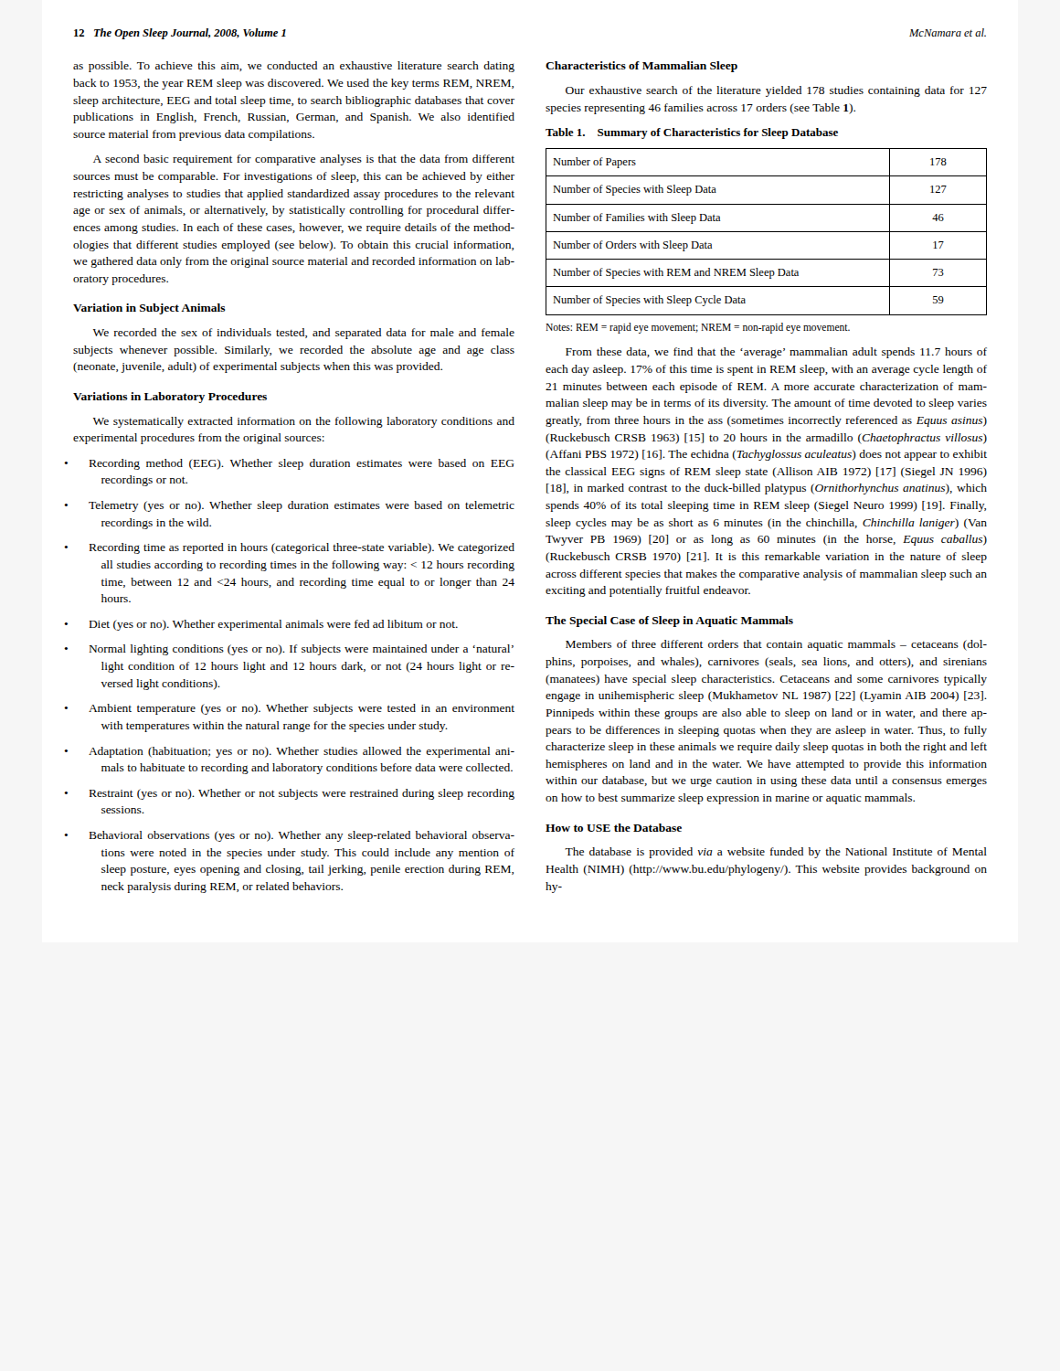12 The Open Sleep Journal, 2008, Volume 1
McNamara et al.
as possible. To achieve this aim, we conducted an exhaustive literature search dating back to 1953, the year REM sleep was discovered. We used the key terms REM, NREM, sleep architecture, EEG and total sleep time, to search bibliographic databases that cover publications in English, French, Russian, German, and Spanish. We also identified source material from previous data compilations.
A second basic requirement for comparative analyses is that the data from different sources must be comparable. For investigations of sleep, this can be achieved by either restricting analyses to studies that applied standardized assay procedures to the relevant age or sex of animals, or alternatively, by statistically controlling for procedural differences among studies. In each of these cases, however, we require details of the methodologies that different studies employed (see below). To obtain this crucial information, we gathered data only from the original source material and recorded information on laboratory procedures.
Variation in Subject Animals
We recorded the sex of individuals tested, and separated data for male and female subjects whenever possible. Similarly, we recorded the absolute age and age class (neonate, juvenile, adult) of experimental subjects when this was provided.
Variations in Laboratory Procedures
We systematically extracted information on the following laboratory conditions and experimental procedures from the original sources:
Recording method (EEG). Whether sleep duration estimates were based on EEG recordings or not.
Telemetry (yes or no). Whether sleep duration estimates were based on telemetric recordings in the wild.
Recording time as reported in hours (categorical three-state variable). We categorized all studies according to recording times in the following way: < 12 hours recording time, between 12 and <24 hours, and recording time equal to or longer than 24 hours.
Diet (yes or no). Whether experimental animals were fed ad libitum or not.
Normal lighting conditions (yes or no). If subjects were maintained under a ‘natural’ light condition of 12 hours light and 12 hours dark, or not (24 hours light or reversed light conditions).
Ambient temperature (yes or no). Whether subjects were tested in an environment with temperatures within the natural range for the species under study.
Adaptation (habituation; yes or no). Whether studies allowed the experimental animals to habituate to recording and laboratory conditions before data were collected.
Restraint (yes or no). Whether or not subjects were restrained during sleep recording sessions.
Behavioral observations (yes or no). Whether any sleep-related behavioral observations were noted in the species under study. This could include any mention of sleep posture, eyes opening and closing, tail jerking, penile erection during REM, neck paralysis during REM, or related behaviors.
Characteristics of Mammalian Sleep
Our exhaustive search of the literature yielded 178 studies containing data for 127 species representing 46 families across 17 orders (see Table 1).
Table 1. Summary of Characteristics for Sleep Database
| Number of Papers | 178 |
| Number of Species with Sleep Data | 127 |
| Number of Families with Sleep Data | 46 |
| Number of Orders with Sleep Data | 17 |
| Number of Species with REM and NREM Sleep Data | 73 |
| Number of Species with Sleep Cycle Data | 59 |
Notes: REM = rapid eye movement; NREM = non-rapid eye movement.
From these data, we find that the ‘average’ mammalian adult spends 11.7 hours of each day asleep. 17% of this time is spent in REM sleep, with an average cycle length of 21 minutes between each episode of REM. A more accurate characterization of mammalian sleep may be in terms of its diversity. The amount of time devoted to sleep varies greatly, from three hours in the ass (sometimes incorrectly referenced as Equus asinus) (Ruckebusch CRSB 1963) [15] to 20 hours in the armadillo (Chaetophractus villosus) (Affani PBS 1972) [16]. The echidna (Tachyglossus aculeatus) does not appear to exhibit the classical EEG signs of REM sleep state (Allison AIB 1972) [17] (Siegel JN 1996) [18], in marked contrast to the duck-billed platypus (Ornithorhynchus anatinus), which spends 40% of its total sleeping time in REM sleep (Siegel Neuro 1999) [19]. Finally, sleep cycles may be as short as 6 minutes (in the chinchilla, Chinchilla laniger) (Van Twyver PB 1969) [20] or as long as 60 minutes (in the horse, Equus caballus) (Ruckebusch CRSB 1970) [21]. It is this remarkable variation in the nature of sleep across different species that makes the comparative analysis of mammalian sleep such an exciting and potentially fruitful endeavor.
The Special Case of Sleep in Aquatic Mammals
Members of three different orders that contain aquatic mammals – cetaceans (dolphins, porpoises, and whales), carnivores (seals, sea lions, and otters), and sirenians (manatees) have special sleep characteristics. Cetaceans and some carnivores typically engage in unihemispheric sleep (Mukhametov NL 1987) [22] (Lyamin AIB 2004) [23]. Pinnipeds within these groups are also able to sleep on land or in water, and there appears to be differences in sleeping quotas when they are asleep in water. Thus, to fully characterize sleep in these animals we require daily sleep quotas in both the right and left hemispheres on land and in the water. We have attempted to provide this information within our database, but we urge caution in using these data until a consensus emerges on how to best summarize sleep expression in marine or aquatic mammals.
How to USE the Database
The database is provided via a website funded by the National Institute of Mental Health (NIMH) (http://www.bu.edu/phylogeny/). This website provides background on hy-